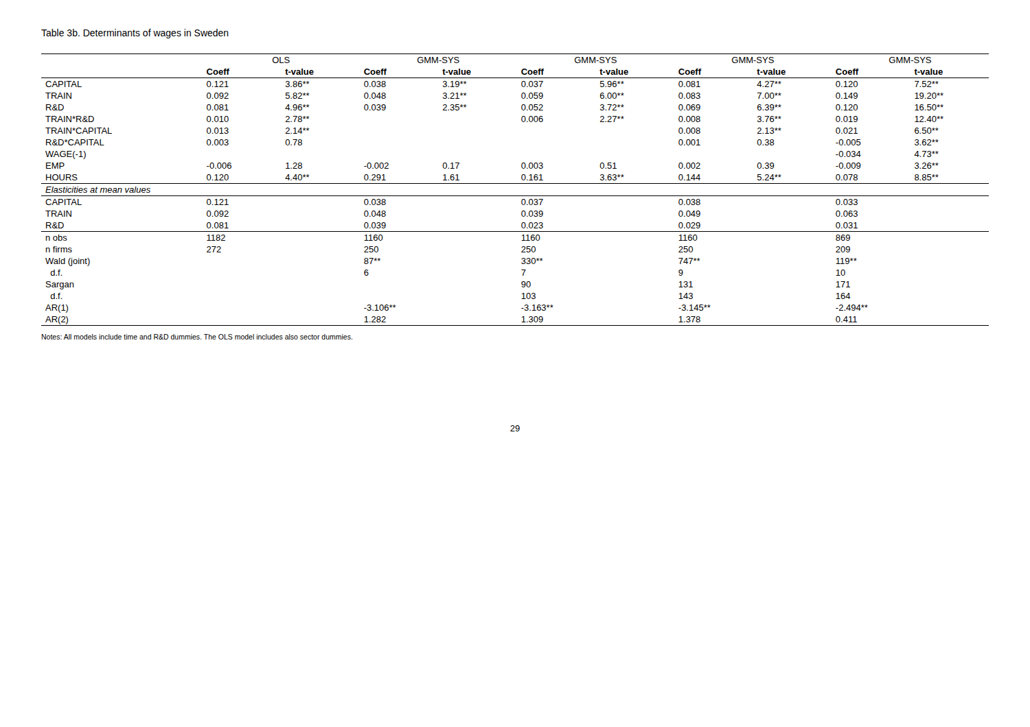Table 3b. Determinants of wages in Sweden
| | OLS | GMM-SYS | GMM-SYS | GMM-SYS | GMM-SYS |
| --- | --- | --- | --- | --- | --- |
| | Coeff | t-value | Coeff | t-value | Coeff | t-value | Coeff | t-value | Coeff | t-value |
| CAPITAL | 0.121 | 3.86** | 0.038 | 3.19** | 0.037 | 5.96** | 0.081 | 4.27** | 0.120 | 7.52** |
| TRAIN | 0.092 | 5.82** | 0.048 | 3.21** | 0.059 | 6.00** | 0.083 | 7.00** | 0.149 | 19.20** |
| R&D | 0.081 | 4.96** | 0.039 | 2.35** | 0.052 | 3.72** | 0.069 | 6.39** | 0.120 | 16.50** |
| TRAIN*R&D | 0.010 | 2.78** | | | 0.006 | 2.27** | 0.008 | 3.76** | 0.019 | 12.40** |
| TRAIN*CAPITAL | 0.013 | 2.14** | | | | | 0.008 | 2.13** | 0.021 | 6.50** |
| R&D*CAPITAL | 0.003 | 0.78 | | | | | 0.001 | 0.38 | -0.005 | 3.62** |
| WAGE(-1) | | | | | | | | | -0.034 | 4.73** |
| EMP | -0.006 | 1.28 | -0.002 | 0.17 | 0.003 | 0.51 | 0.002 | 0.39 | -0.009 | 3.26** |
| HOURS | 0.120 | 4.40** | 0.291 | 1.61 | 0.161 | 3.63** | 0.144 | 5.24** | 0.078 | 8.85** |
| Elasticities at mean values |
| CAPITAL | 0.121 | | 0.038 | | 0.037 | | 0.038 | | 0.033 | |
| TRAIN | 0.092 | | 0.048 | | 0.039 | | 0.049 | | 0.063 | |
| R&D | 0.081 | | 0.039 | | 0.023 | | 0.029 | | 0.031 | |
| n obs | 1182 | | 1160 | | 1160 | | 1160 | | 869 | |
| n firms | 272 | | 250 | | 250 | | 250 | | 209 | |
| Wald (joint) | | | 87** | | 330** | | 747** | | 119** | |
| d.f. | | | 6 | | 7 | | 9 | | 10 | |
| Sargan | | | | | 90 | | 131 | | 171 | |
| d.f. | | | | | 103 | | 143 | | 164 | |
| AR(1) | | | -3.106** | | -3.163** | | -3.145** | | -2.494** | |
| AR(2) | | | 1.282 | | 1.309 | | 1.378 | | 0.411 | |
Notes: All models include time and R&D dummies. The OLS model includes also sector dummies.
29